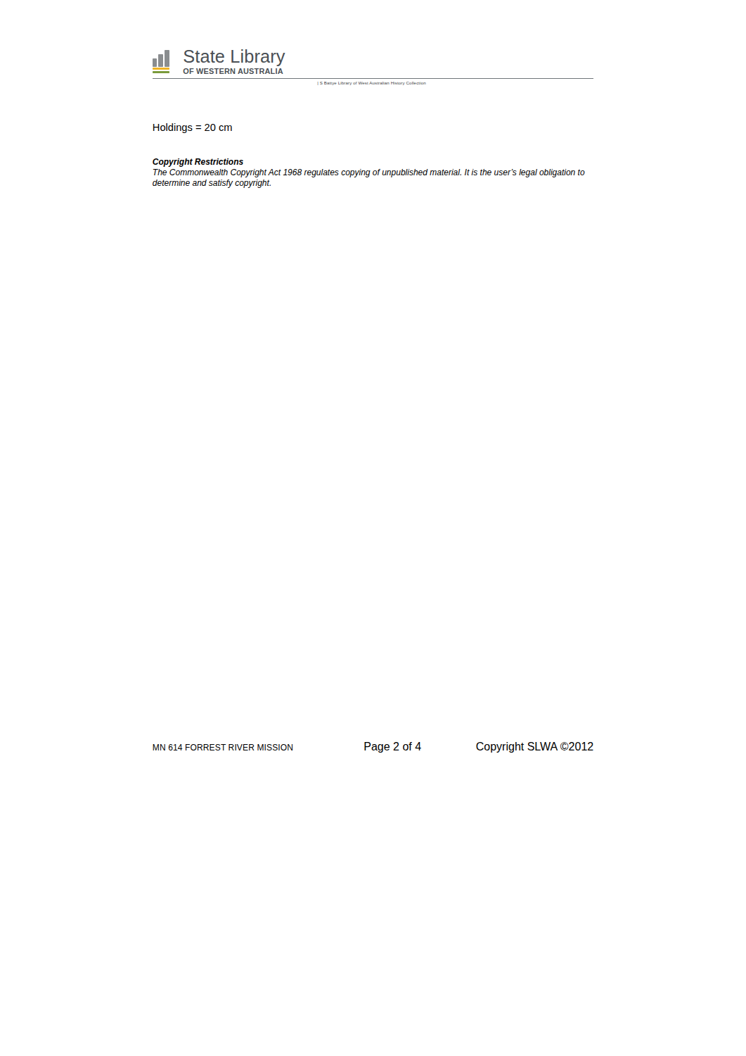State Library
OF WESTERN AUSTRALIA
| S Battye Library of West Australian History Collection
Holdings = 20 cm
Copyright Restrictions
The Commonwealth Copyright Act 1968 regulates copying of unpublished material. It is the user’s legal obligation to determine and satisfy copyright.
MN 614 FORREST RIVER MISSION
Page 2 of 4
Copyright SLWA ©2012